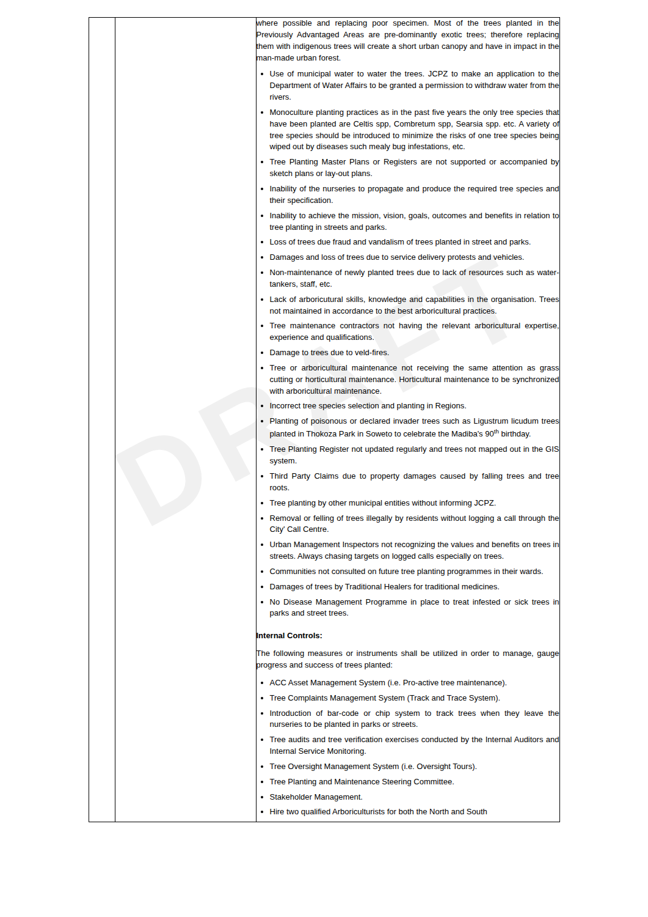DRAFT
| | | where possible and replacing poor specimen. Most of the trees planted in the Previously Advantaged Areas are pre-dominantly exotic trees; therefore replacing them with indigenous trees will create a short urban canopy and have in impact in the man-made urban forest. Use of municipal water to water the trees. JCPZ to make an application to the Department of Water Affairs to be granted a permission to withdraw water from the rivers. Monoculture planting practices as in the past five years the only tree species that have been planted are Celtis spp, Combretum spp, Searsia spp. etc. A variety of tree species should be introduced to minimize the risks of one tree species being wiped out by diseases such mealy bug infestations, etc. Tree Planting Master Plans or Registers are not supported or accompanied by sketch plans or lay-out plans. Inability of the nurseries to propagate and produce the required tree species and their specification. Inability to achieve the mission, vision, goals, outcomes and benefits in relation to tree planting in streets and parks. Loss of trees due fraud and vandalism of trees planted in street and parks. Damages and loss of trees due to service delivery protests and vehicles. Non-maintenance of newly planted trees due to lack of resources such as water-tankers, staff, etc. Lack of arboricutural skills, knowledge and capabilities in the organisation. Trees not maintained in accordance to the best arboricultural practices. Tree maintenance contractors not having the relevant arboricultural expertise, experience and qualifications. Damage to trees due to veld-fires. Tree or arboricultural maintenance not receiving the same attention as grass cutting or horticultural maintenance. Horticultural maintenance to be synchronized with arboricultural maintenance. Incorrect tree species selection and planting in Regions. Planting of poisonous or declared invader trees such as Ligustrum licudum trees planted in Thokoza Park in Soweto to celebrate the Madiba's 90 th birthday. Tree Planting Register not updated regularly and trees not mapped out in the GIS system. Third Party Claims due to property damages caused by falling trees and tree roots. Tree planting by other municipal entities without informing JCPZ. Removal or felling of trees illegally by residents without logging a call through the City' Call Centre. Urban Management Inspectors not recognizing the values and benefits on trees in streets. Always chasing targets on logged calls especially on trees. Communities not consulted on future tree planting programmes in their wards. Damages of trees by Traditional Healers for traditional medicines. No Disease Management Programme in place to treat infested or sick trees in parks and street trees. Internal Controls: The following measures or instruments shall be utilized in order to manage, gauge progress and success of trees planted: ACC Asset Management System (i.e. Pro-active tree maintenance). Tree Complaints Management System (Track and Trace System). Introduction of bar-code or chip system to track trees when they leave the nurseries to be planted in parks or streets. Tree audits and tree verification exercises conducted by the Internal Auditors and Internal Service Monitoring. Tree Oversight Management System (i.e. Oversight Tours). Tree Planting and Maintenance Steering Committee. Stakeholder Management. Hire two qualified Arboriculturists for both the North and South |